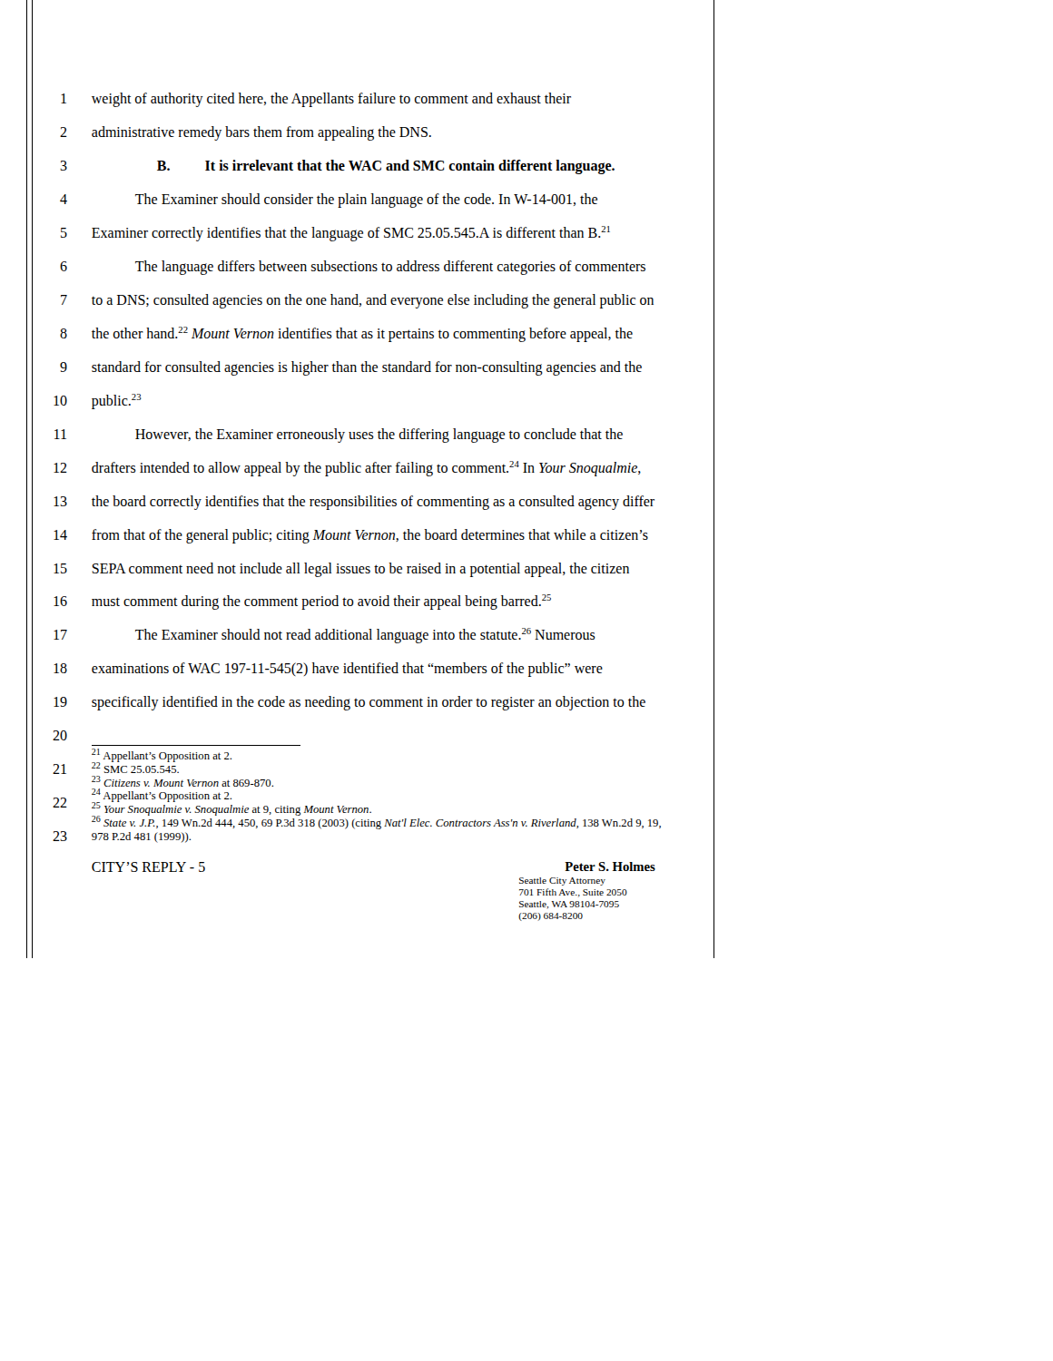1
2
3
4
5
6
7
8
9
10
11
12
13
14
15
16
17
18
19
20
21
22
23
weight of authority cited here, the Appellants failure to comment and exhaust their
administrative remedy bars them from appealing the DNS.
B. It is irrelevant that the WAC and SMC contain different language.
The Examiner should consider the plain language of the code. In W-14-001, the
Examiner correctly identifies that the language of SMC 25.05.545.A is different than B.21
The language differs between subsections to address different categories of commenters
to a DNS; consulted agencies on the one hand, and everyone else including the general public on
the other hand.22 Mount Vernon identifies that as it pertains to commenting before appeal, the
standard for consulted agencies is higher than the standard for non-consulting agencies and the
public.23
However, the Examiner erroneously uses the differing language to conclude that the
drafters intended to allow appeal by the public after failing to comment.24 In Your Snoqualmie,
the board correctly identifies that the responsibilities of commenting as a consulted agency differ
from that of the general public; citing Mount Vernon, the board determines that while a citizen’s
SEPA comment need not include all legal issues to be raised in a potential appeal, the citizen
must comment during the comment period to avoid their appeal being barred.25
The Examiner should not read additional language into the statute.26 Numerous
examinations of WAC 197-11-545(2) have identified that “members of the public” were
specifically identified in the code as needing to comment in order to register an objection to the
21 Appellant’s Opposition at 2.
22 SMC 25.05.545.
23 Citizens v. Mount Vernon at 869-870.
24 Appellant’s Opposition at 2.
25 Your Snoqualmie v. Snoqualmie at 9, citing Mount Vernon.
26 State v. J.P., 149 Wn.2d 444, 450, 69 P.3d 318 (2003) (citing Nat'l Elec. Contractors Ass'n v. Riverland, 138 Wn.2d 9, 19, 978 P.2d 481 (1999)).
CITY’S REPLY - 5
Peter S. Holmes Seattle City Attorney
701 Fifth Ave., Suite 2050
Seattle, WA 98104-7095
(206) 684-8200